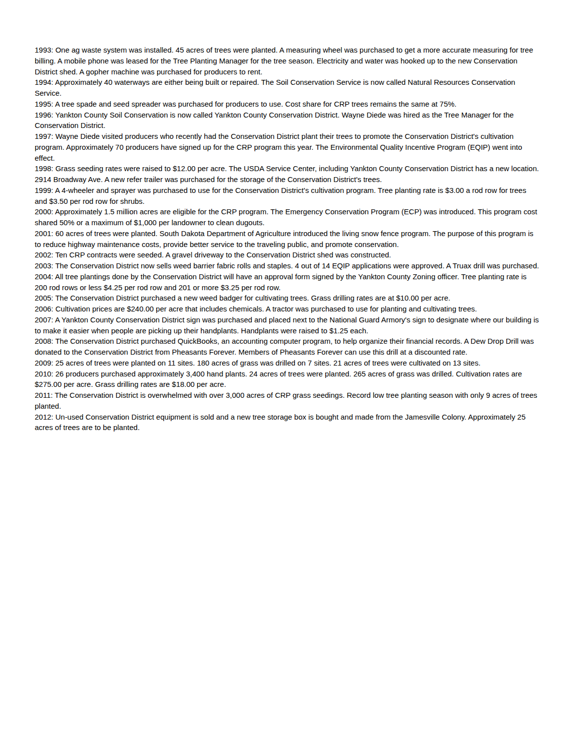1993: One ag waste system was installed. 45 acres of trees were planted. A measuring wheel was purchased to get a more accurate measuring for tree billing. A mobile phone was leased for the Tree Planting Manager for the tree season. Electricity and water was hooked up to the new Conservation District shed. A gopher machine was purchased for producers to rent.
1994: Approximately 40 waterways are either being built or repaired. The Soil Conservation Service is now called Natural Resources Conservation Service.
1995: A tree spade and seed spreader was purchased for producers to use. Cost share for CRP trees remains the same at 75%.
1996: Yankton County Soil Conservation is now called Yankton County Conservation District. Wayne Diede was hired as the Tree Manager for the Conservation District.
1997: Wayne Diede visited producers who recently had the Conservation District plant their trees to promote the Conservation District's cultivation program. Approximately 70 producers have signed up for the CRP program this year. The Environmental Quality Incentive Program (EQIP) went into effect.
1998: Grass seeding rates were raised to $12.00 per acre. The USDA Service Center, including Yankton County Conservation District has a new location. 2914 Broadway Ave. A new refer trailer was purchased for the storage of the Conservation District's trees.
1999: A 4-wheeler and sprayer was purchased to use for the Conservation District's cultivation program. Tree planting rate is $3.00 a rod row for trees and $3.50 per rod row for shrubs.
2000: Approximately 1.5 million acres are eligible for the CRP program. The Emergency Conservation Program (ECP) was introduced. This program cost shared 50% or a maximum of $1,000 per landowner to clean dugouts.
2001: 60 acres of trees were planted. South Dakota Department of Agriculture introduced the living snow fence program. The purpose of this program is to reduce highway maintenance costs, provide better service to the traveling public, and promote conservation.
2002: Ten CRP contracts were seeded. A gravel driveway to the Conservation District shed was constructed.
2003: The Conservation District now sells weed barrier fabric rolls and staples. 4 out of 14 EQIP applications were approved. A Truax drill was purchased.
2004: All tree plantings done by the Conservation District will have an approval form signed by the Yankton County Zoning officer. Tree planting rate is 200 rod rows or less $4.25 per rod row and 201 or more $3.25 per rod row.
2005: The Conservation District purchased a new weed badger for cultivating trees. Grass drilling rates are at $10.00 per acre.
2006: Cultivation prices are $240.00 per acre that includes chemicals. A tractor was purchased to use for planting and cultivating trees.
2007: A Yankton County Conservation District sign was purchased and placed next to the National Guard Armory's sign to designate where our building is to make it easier when people are picking up their handplants. Handplants were raised to $1.25 each.
2008: The Conservation District purchased QuickBooks, an accounting computer program, to help organize their financial records. A Dew Drop Drill was donated to the Conservation District from Pheasants Forever. Members of Pheasants Forever can use this drill at a discounted rate.
2009: 25 acres of trees were planted on 11 sites. 180 acres of grass was drilled on 7 sites. 21 acres of trees were cultivated on 13 sites.
2010: 26 producers purchased approximately 3,400 hand plants. 24 acres of trees were planted. 265 acres of grass was drilled. Cultivation rates are $275.00 per acre. Grass drilling rates are $18.00 per acre.
2011: The Conservation District is overwhelmed with over 3,000 acres of CRP grass seedings. Record low tree planting season with only 9 acres of trees planted.
2012: Un-used Conservation District equipment is sold and a new tree storage box is bought and made from the Jamesville Colony. Approximately 25 acres of trees are to be planted.